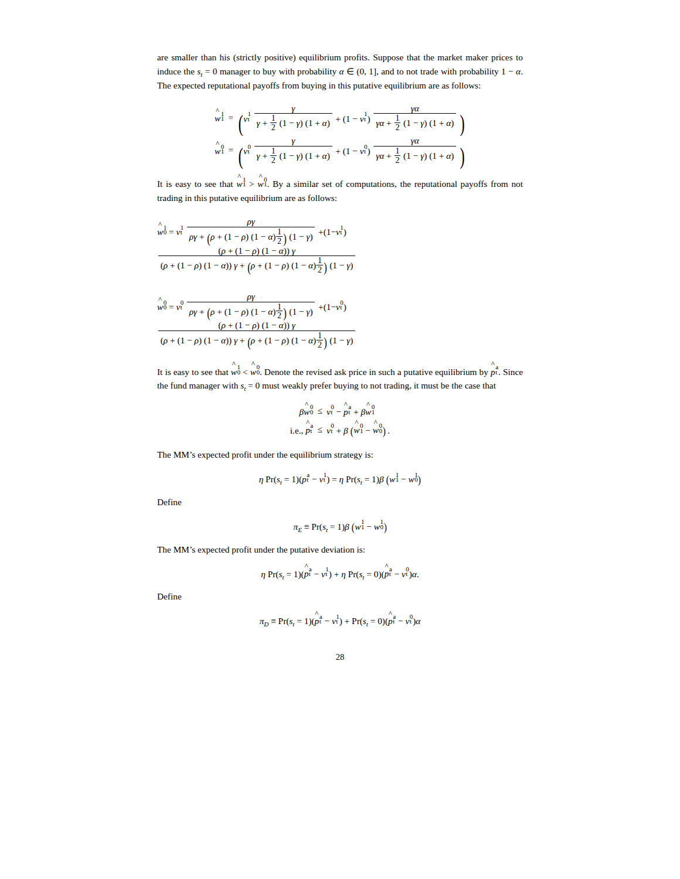are smaller than his (strictly positive) equilibrium profits. Suppose that the market maker prices to induce the st = 0 manager to buy with probability α ∈ (0, 1], and to not trade with probability 1 − α. The expected reputational payoffs from buying in this putative equilibrium are as follows:
| ^ w 1 1 | = | ( v 1 t γ γ + 1 2 (1 − γ ) (1 + α ) + (1 − v 1 t ) γα γα + 1 2 (1 − γ ) (1 + α ) ) |
| ^ w 0 1 | = | ( v 0 t γ γ + 1 2 (1 − γ ) (1 + α ) + (1 − v 0 t ) γα γα + 1 2 (1 − γ ) (1 + α ) ) |
It is easy to see that ^w 11 > ^w 01. By a similar set of computations, the reputational payoffs from not trading in this putative equilibrium are as follows:
^w 10 = v 1 t ργ ργ + (ρ + (1 − ρ) (1 − α)12) (1 − γ) +(1−v 1 t) (ρ + (1 − ρ) (1 − α)) γ(ρ + (1 − ρ) (1 − α)) γ + (ρ + (1 − ρ) (1 − α)12) (1 − γ)
^w 00 = v 0 t ργ ργ + (ρ + (1 − ρ) (1 − α)12) (1 − γ) +(1−v 0 t) (ρ + (1 − ρ) (1 − α)) γ(ρ + (1 − ρ) (1 − α)) γ + (ρ + (1 − ρ) (1 − α)12) (1 − γ)
It is easy to see that ^w 10 < ^w 00. Denote the revised ask price in such a putative equilibrium by ^p at. Since the fund manager with st = 0 must weakly prefer buying to not trading, it must be the case that
| β ^ w 0 0 | ≤ | v 0 t − ^ p a t + β ^ w 0 1 |
| i.e., ^ p a t | ≤ | v 0 t + β ( ^ w 0 1 − ^ w 0 0 ) . |
The MM’s expected profit under the equilibrium strategy is:
η Pr(st = 1)(pat − v 1 t) = η Pr(st = 1)β (w 11 − w 10)
Define
πE ≡ Pr(st = 1)β (w 11 − w 10)
The MM’s expected profit under the putative deviation is:
η Pr(st = 1)(^p at − v 1 t) + η Pr(st = 0)(^p at − v 0 t)α.
Define
πD ≡ Pr(st = 1)(^p at − v 1 t) + Pr(st = 0)(^p at − v 0 t)α
28